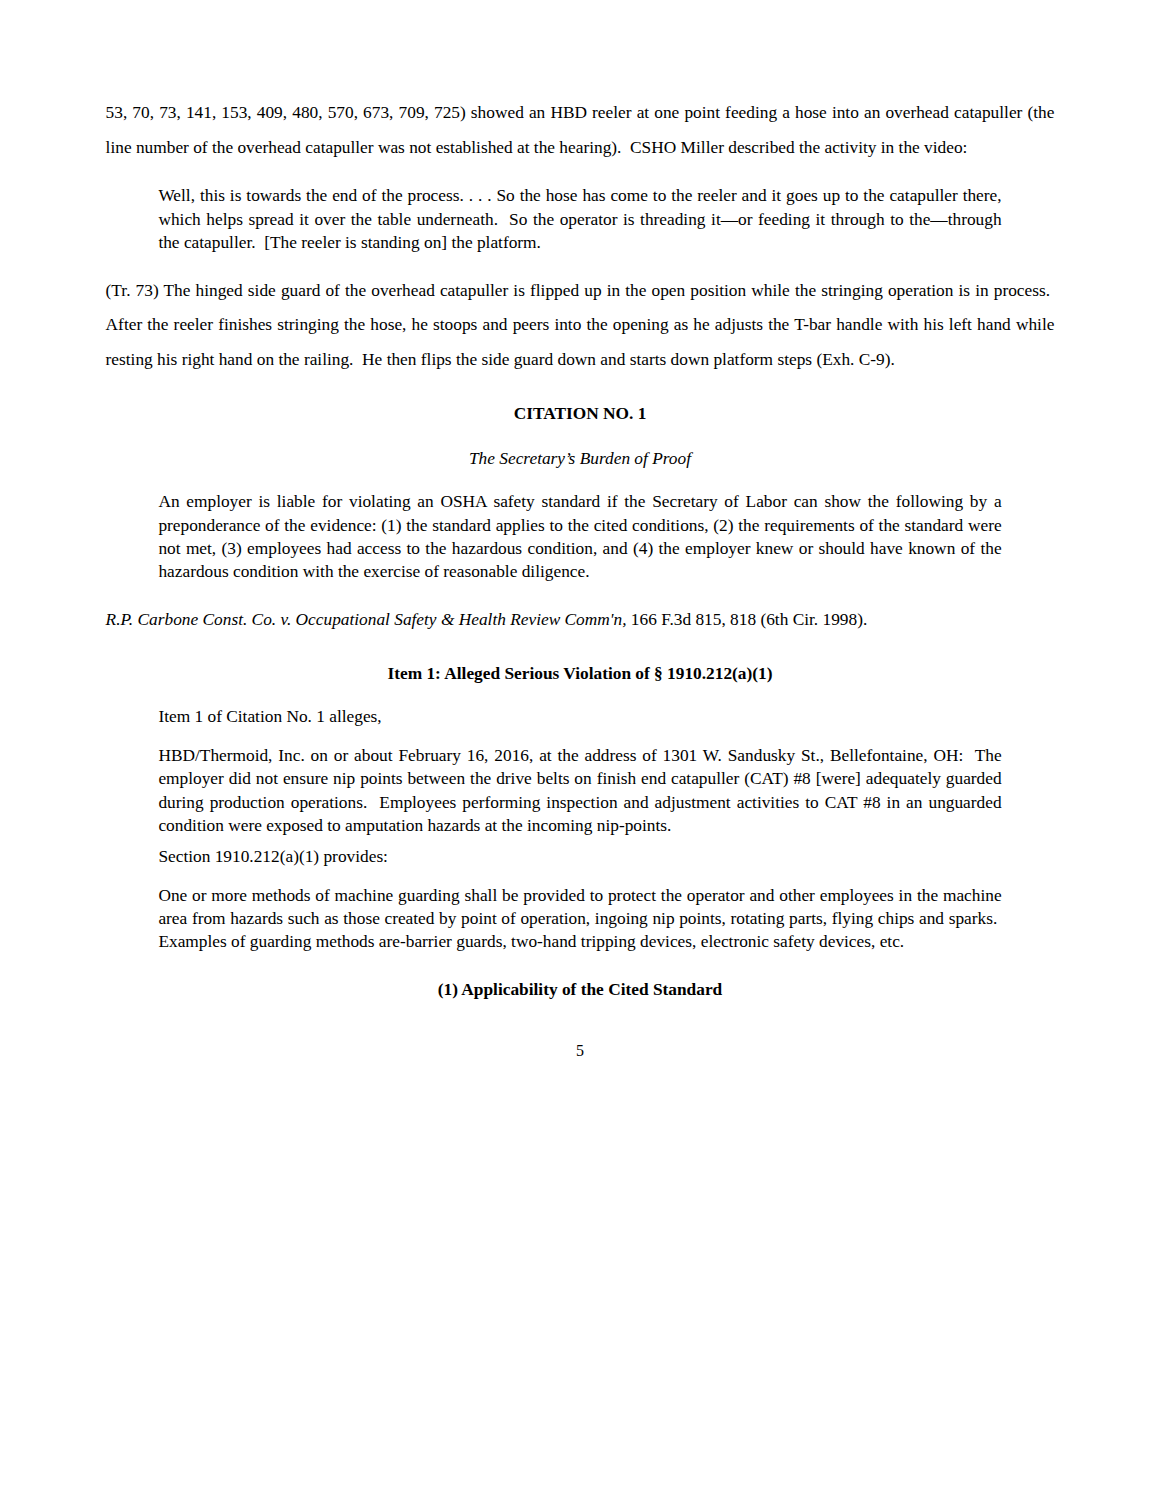53, 70, 73, 141, 153, 409, 480, 570, 673, 709, 725) showed an HBD reeler at one point feeding a hose into an overhead catapuller (the line number of the overhead catapuller was not established at the hearing). CSHO Miller described the activity in the video:
Well, this is towards the end of the process. . . . So the hose has come to the reeler and it goes up to the catapuller there, which helps spread it over the table underneath. So the operator is threading it—or feeding it through to the—through the catapuller. [The reeler is standing on] the platform.
(Tr. 73) The hinged side guard of the overhead catapuller is flipped up in the open position while the stringing operation is in process. After the reeler finishes stringing the hose, he stoops and peers into the opening as he adjusts the T-bar handle with his left hand while resting his right hand on the railing. He then flips the side guard down and starts down platform steps (Exh. C-9).
CITATION NO. 1
The Secretary’s Burden of Proof
An employer is liable for violating an OSHA safety standard if the Secretary of Labor can show the following by a preponderance of the evidence: (1) the standard applies to the cited conditions, (2) the requirements of the standard were not met, (3) employees had access to the hazardous condition, and (4) the employer knew or should have known of the hazardous condition with the exercise of reasonable diligence.
R.P. Carbone Const. Co. v. Occupational Safety & Health Review Comm'n, 166 F.3d 815, 818 (6th Cir. 1998).
Item 1: Alleged Serious Violation of § 1910.212(a)(1)
Item 1 of Citation No. 1 alleges,
HBD/Thermoid, Inc. on or about February 16, 2016, at the address of 1301 W. Sandusky St., Bellefontaine, OH: The employer did not ensure nip points between the drive belts on finish end catapuller (CAT) #8 [were] adequately guarded during production operations. Employees performing inspection and adjustment activities to CAT #8 in an unguarded condition were exposed to amputation hazards at the incoming nip-points.
Section 1910.212(a)(1) provides:
One or more methods of machine guarding shall be provided to protect the operator and other employees in the machine area from hazards such as those created by point of operation, ingoing nip points, rotating parts, flying chips and sparks. Examples of guarding methods are-barrier guards, two-hand tripping devices, electronic safety devices, etc.
(1) Applicability of the Cited Standard
5